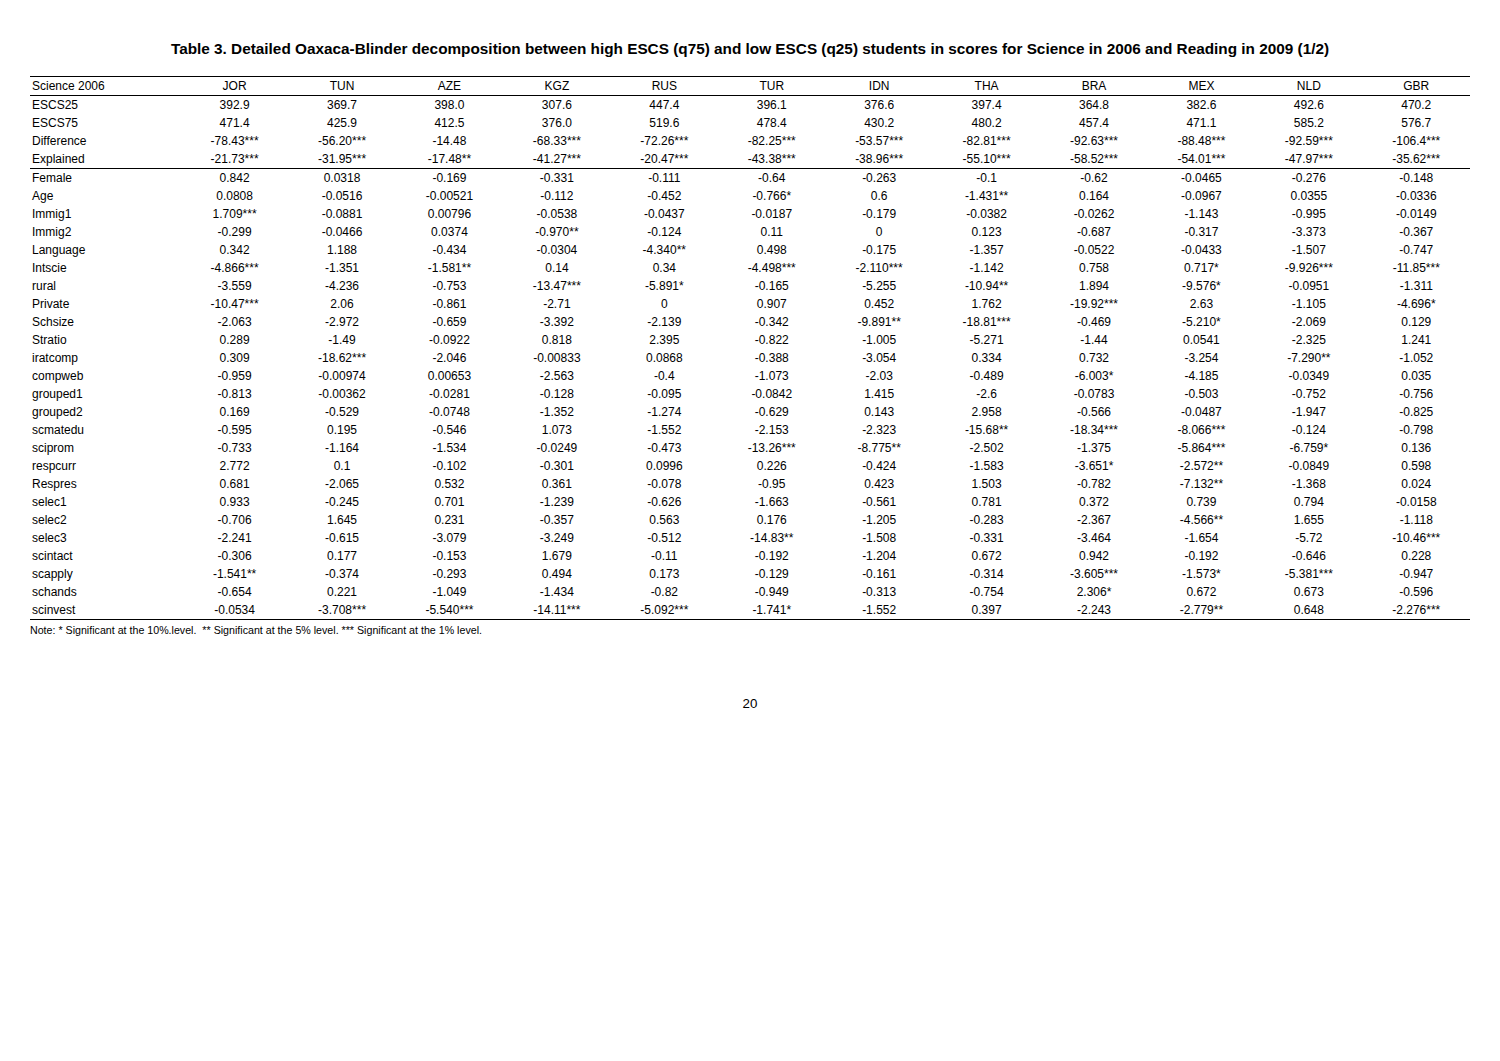Table 3. Detailed Oaxaca-Blinder decomposition between high ESCS (q75) and low ESCS (q25) students in scores for Science in 2006 and Reading in 2009 (1/2)
| Science 2006 | JOR | TUN | AZE | KGZ | RUS | TUR | IDN | THA | BRA | MEX | NLD | GBR |
| --- | --- | --- | --- | --- | --- | --- | --- | --- | --- | --- | --- | --- |
| ESCS25 | 392.9 | 369.7 | 398.0 | 307.6 | 447.4 | 396.1 | 376.6 | 397.4 | 364.8 | 382.6 | 492.6 | 470.2 |
| ESCS75 | 471.4 | 425.9 | 412.5 | 376.0 | 519.6 | 478.4 | 430.2 | 480.2 | 457.4 | 471.1 | 585.2 | 576.7 |
| Difference | -78.43*** | -56.20*** | -14.48 | -68.33*** | -72.26*** | -82.25*** | -53.57*** | -82.81*** | -92.63*** | -88.48*** | -92.59*** | -106.4*** |
| Explained | -21.73*** | -31.95*** | -17.48** | -41.27*** | -20.47*** | -43.38*** | -38.96*** | -55.10*** | -58.52*** | -54.01*** | -47.97*** | -35.62*** |
| Female | 0.842 | 0.0318 | -0.169 | -0.331 | -0.111 | -0.64 | -0.263 | -0.1 | -0.62 | -0.0465 | -0.276 | -0.148 |
| Age | 0.0808 | -0.0516 | -0.00521 | -0.112 | -0.452 | -0.766* | 0.6 | -1.431** | 0.164 | -0.0967 | 0.0355 | -0.0336 |
| Immig1 | 1.709*** | -0.0881 | 0.00796 | -0.0538 | -0.0437 | -0.0187 | -0.179 | -0.0382 | -0.0262 | -1.143 | -0.995 | -0.0149 |
| Immig2 | -0.299 | -0.0466 | 0.0374 | -0.970** | -0.124 | 0.11 | 0 | 0.123 | -0.687 | -0.317 | -3.373 | -0.367 |
| Language | 0.342 | 1.188 | -0.434 | -0.0304 | -4.340** | 0.498 | -0.175 | -1.357 | -0.0522 | -0.0433 | -1.507 | -0.747 |
| Intscie | -4.866*** | -1.351 | -1.581** | 0.14 | 0.34 | -4.498*** | -2.110*** | -1.142 | 0.758 | 0.717* | -9.926*** | -11.85*** |
| rural | -3.559 | -4.236 | -0.753 | -13.47*** | -5.891* | -0.165 | -5.255 | -10.94** | 1.894 | -9.576* | -0.0951 | -1.311 |
| Private | -10.47*** | 2.06 | -0.861 | -2.71 | 0 | 0.907 | 0.452 | 1.762 | -19.92*** | 2.63 | -1.105 | -4.696* |
| Schsize | -2.063 | -2.972 | -0.659 | -3.392 | -2.139 | -0.342 | -9.891** | -18.81*** | -0.469 | -5.210* | -2.069 | 0.129 |
| Stratio | 0.289 | -1.49 | -0.0922 | 0.818 | 2.395 | -0.822 | -1.005 | -5.271 | -1.44 | 0.0541 | -2.325 | 1.241 |
| iratcomp | 0.309 | -18.62*** | -2.046 | -0.00833 | 0.0868 | -0.388 | -3.054 | 0.334 | 0.732 | -3.254 | -7.290** | -1.052 |
| compweb | -0.959 | -0.00974 | 0.00653 | -2.563 | -0.4 | -1.073 | -2.03 | -0.489 | -6.003* | -4.185 | -0.0349 | 0.035 |
| grouped1 | -0.813 | -0.00362 | -0.0281 | -0.128 | -0.095 | -0.0842 | 1.415 | -2.6 | -0.0783 | -0.503 | -0.752 | -0.756 |
| grouped2 | 0.169 | -0.529 | -0.0748 | -1.352 | -1.274 | -0.629 | 0.143 | 2.958 | -0.566 | -0.0487 | -1.947 | -0.825 |
| scmatedu | -0.595 | 0.195 | -0.546 | 1.073 | -1.552 | -2.153 | -2.323 | -15.68** | -18.34*** | -8.066*** | -0.124 | -0.798 |
| sciprom | -0.733 | -1.164 | -1.534 | -0.0249 | -0.473 | -13.26*** | -8.775** | -2.502 | -1.375 | -5.864*** | -6.759* | 0.136 |
| respcurr | 2.772 | 0.1 | -0.102 | -0.301 | 0.0996 | 0.226 | -0.424 | -1.583 | -3.651* | -2.572** | -0.0849 | 0.598 |
| Respres | 0.681 | -2.065 | 0.532 | 0.361 | -0.078 | -0.95 | 0.423 | 1.503 | -0.782 | -7.132** | -1.368 | 0.024 |
| selec1 | 0.933 | -0.245 | 0.701 | -1.239 | -0.626 | -1.663 | -0.561 | 0.781 | 0.372 | 0.739 | 0.794 | -0.0158 |
| selec2 | -0.706 | 1.645 | 0.231 | -0.357 | 0.563 | 0.176 | -1.205 | -0.283 | -2.367 | -4.566** | 1.655 | -1.118 |
| selec3 | -2.241 | -0.615 | -3.079 | -3.249 | -0.512 | -14.83** | -1.508 | -0.331 | -3.464 | -1.654 | -5.72 | -10.46*** |
| scintact | -0.306 | 0.177 | -0.153 | 1.679 | -0.11 | -0.192 | -1.204 | 0.672 | 0.942 | -0.192 | -0.646 | 0.228 |
| scapply | -1.541** | -0.374 | -0.293 | 0.494 | 0.173 | -0.129 | -0.161 | -0.314 | -3.605*** | -1.573* | -5.381*** | -0.947 |
| schands | -0.654 | 0.221 | -1.049 | -1.434 | -0.82 | -0.949 | -0.313 | -0.754 | 2.306* | 0.672 | 0.673 | -0.596 |
| scinvest | -0.0534 | -3.708*** | -5.540*** | -14.11*** | -5.092*** | -1.741* | -1.552 | 0.397 | -2.243 | -2.779** | 0.648 | -2.276*** |
Note: * Significant at the 10%.level. ** Significant at the 5% level. *** Significant at the 1% level.
20